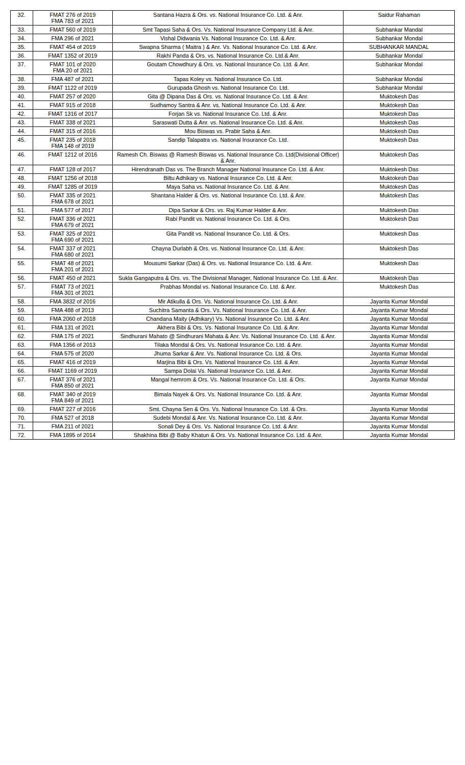| 32. | FMAT 276 of 2019 FMA 783 of 2021 | Santana Hazra & Ors. vs. National Insurance Co. Ltd. & Anr. | Saidur Rahaman |
| 33. | FMAT 560 of 2019 | Smt Tapasi Saha & Ors. Vs. National Insurance Company Ltd. & Anr. | Subhankar Mandal |
| 34. | FMA 296 of 2021 | Vishal Didwania Vs. National Insurance Co. Ltd. & Anr. | Subhankar Mondal |
| 35. | FMAT 454 of 2019 | Swapna Sharma ( Maitra ) & Anr. Vs. National Insurance Co. Ltd. & Anr. | SUBHANKAR MANDAL |
| 36. | FMAT 1352 of 2019 | Rakhi Panda & Ors. vs. National Insurance Co. Ltd.& Anr. | Subhankar Mondal |
| 37. | FMAT 101 of 2020 FMA 20 of 2021 | Goutam Chowdhury & Ors. vs. National Insurance Co. Ltd. & Anr. | Subhankar Mondal |
| 38. | FMA 487 of 2021 | Tapas Koley vs. National Insurance Co. Ltd. | Subhankar Mondal |
| 39. | FMAT 1122 of 2019 | Gurupada Ghosh vs. National Insurance Co. Ltd. | Subhankar Mondal |
| 40. | FMAT 257 of 2020 | Gita @ Dipana Das & Ors. vs. National Insurance Co. Ltd. & Anr. | Muktokesh Das |
| 41. | FMAT 915 of 2018 | Sudhamoy Santra & Anr. vs. National Insurance Co. Ltd. & Anr. | Muktokesh Das |
| 42. | FMAT 1316 of 2017 | Forjan Sk vs. National Insurance Co. Ltd. & Anr. | Muktokesh Das |
| 43. | FMAT 338 of 2021 | Saraswati Dutta & Anr. vs. National Insurance Co. Ltd. & Anr. | Muktokesh Das |
| 44. | FMAT 315 of 2016 | Mou Biswas vs. Prabir Saha & Anr. | Muktokesh Das |
| 45. | FMAT 235 of 2018 FMA 148 of 2019 | Sandip Talapatra vs. National Insurance Co. Ltd. | Muktokesh Das |
| 46. | FMAT 1212 of 2016 | Ramesh Ch. Biswas @ Ramesh Biswas vs. National Insurance Co. Ltd(Divisional Officer) & Anr. | Muktokesh Das |
| 47. | FMAT 128 of 2017 | Hirendranath Das vs. The Branch Manager National Insurance Co. Ltd. & Anr. | Muktokesh Das |
| 48. | FMAT 1256 of 2018 | Biltu Adhikary vs. National Insurance Co. Ltd. & Anr. | Muktokesh Das |
| 49. | FMAT 1285 of 2019 | Maya Saha vs. National Insurance Co. Ltd. & Anr. | Muktokesh Das |
| 50. | FMAT 335 of 2021 FMA 678 of 2021 | Shantana Halder & Ors. vs. National Insurance Co. Ltd. & Anr. | Muktokesh Das |
| 51. | FMA 577 of 2017 | Dipa Sarkar & Ors. vs. Raj Kumar Halder & Anr. | Muktokesh Das |
| 52. | FMAT 336 of 2021 FMA 679 of 2021 | Rabi Pandit vs. National Insurance Co. Ltd. & Ors. | Muktokesh Das |
| 53. | FMAT 325 of 2021 FMA 690 of 2021 | Gita Pandit vs. National Insurance Co. Ltd. & Ors. | Muktokesh Das |
| 54. | FMAT 337 of 2021 FMA 680 of 2021 | Chayna Durlabh & Ors. vs. National Insurance Co. Ltd. & Anr. | Muktokesh Das |
| 55. | FMAT 48 of 2021 FMA 201 of 2021 | Mousumi Sarkar (Das) & Ors. vs. National Insurance Co. Ltd. & Anr. | Muktokesh Das |
| 56. | FMAT 450 of 2021 | Sukla Gangaputra & Ors. vs. The Divisional Manager, National Insurance Co. Ltd. & Anr. | Muktokesh Das |
| 57. | FMAT 73 of 2021 FMA 301 of 2021 | Prabhas Mondal vs. National Insurance Co. Ltd. & Anr. | Muktokesh Das |
| 58. | FMA 3832 of 2016 | Mir Atikulla & Ors. Vs. National Insurance Co. Ltd. & Anr. | Jayanta Kumar Mondal |
| 59. | FMA 488 of 2013 | Suchitra Samanta & Ors. Vs. National Insurance Co. Ltd. & Anr. | Jayanta Kumar Mondal |
| 60. | FMA 2060 of 2018 | Chandana Maity (Adhikary) Vs. National Insurance Co. Ltd. & Anr. | Jayanta Kumar Mondal |
| 61. | FMA 131 of 2021 | Akhera Bibi & Ors. Vs. National Insurance Co. Ltd. & Anr. | Jayanta Kumar Mondal |
| 62. | FMA 175 of 2021 | Sindhurani Mahato @ Sindhurani Mahata & Anr. Vs. National Insurance Co. Ltd. & Anr. | Jayanta Kumar Mondal |
| 63. | FMA 1356 of 2013 | Tilaka Mondal & Ors. Vs. National Insurance Co. Ltd. & Anr. | Jayanta Kumar Mondal |
| 64. | FMA 575 of 2020 | Jhuma Sarkar & Anr. Vs. National Insurance Co. Ltd. & Ors. | Jayanta Kumar Mondal |
| 65. | FMAT 416 of 2019 | Marjina Bibi & Ors. Vs. National Insurance Co. Ltd. & Anr. | Jayanta Kumar Mondal |
| 66. | FMAT 1169 of 2019 | Sampa Dolai Vs. National Insurance Co. Ltd. & Anr. | Jayanta Kumar Mondal |
| 67. | FMAT 376 of 2021 FMA 850 of 2021 | Mangal hemrom & Ors. Vs. National Insurance Co. Ltd. & Ors. | Jayanta Kumar Mondal |
| 68. | FMAT 340 of 2019 FMA 849 of 2021 | Bimala Nayek & Ors. Vs. National Insurance Co. Ltd. & Anr. | Jayanta Kumar Mondal |
| 69. | FMAT 227 of 2016 | Smt. Chayna Sen & Ors. Vs. National Insurance Co. Ltd. & Ors. | Jayanta Kumar Mondal |
| 70. | FMA 527 of 2018 | Sudebi Mondal & Anr. Vs. National Insurance Co. Ltd. & Anr. | Jayanta Kumar Mondal |
| 71. | FMA 211 of 2021 | Sonali Dey & Ors. Vs. National Insurance Co. Ltd. & Anr. | Jayanta Kumar Mondal |
| 72. | FMA 1895 of 2014 | Shakhina Bibi @ Baby Khatun & Ors. Vs. National Insurance Co. Ltd. & Anr. | Jayanta Kumar Mondal |